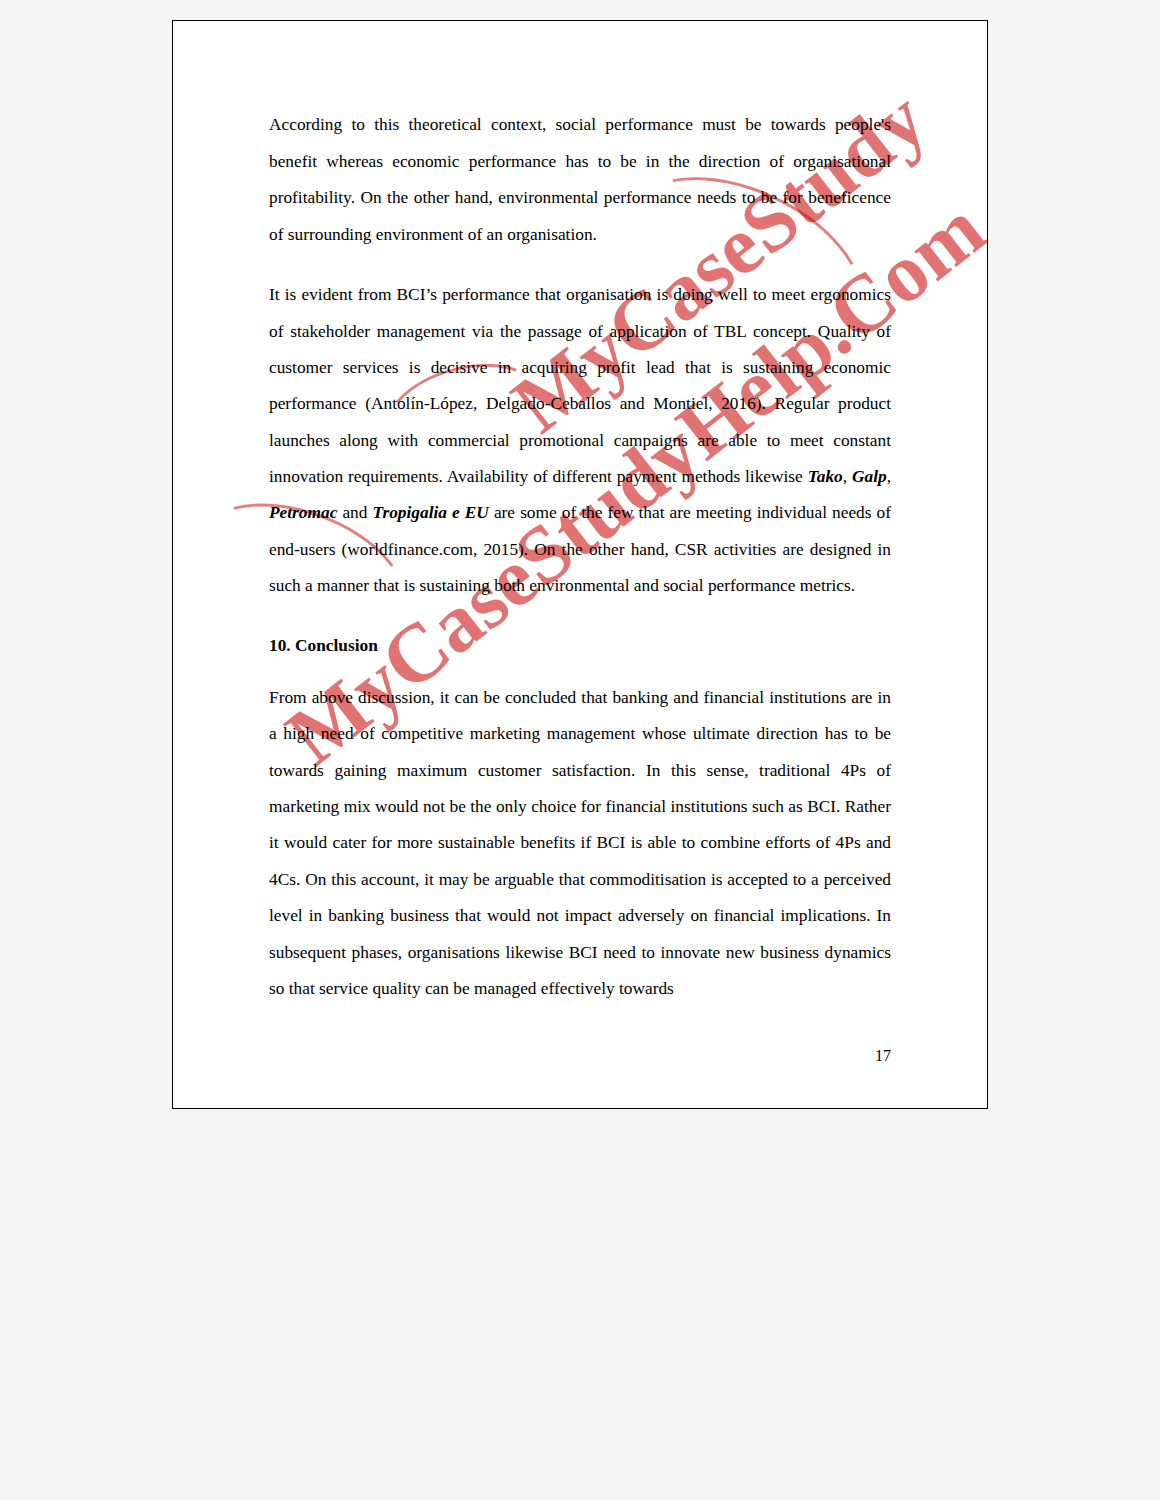MyCaseStudy
MyCaseStudyHelp.Com
According to this theoretical context, social performance must be towards people's benefit whereas economic performance has to be in the direction of organisational profitability. On the other hand, environmental performance needs to be for beneficence of surrounding environment of an organisation.
It is evident from BCI’s performance that organisation is doing well to meet ergonomics of stakeholder management via the passage of application of TBL concept. Quality of customer services is decisive in acquiring profit lead that is sustaining economic performance (Antolín-López, Delgado-Ceballos and Montiel, 2016). Regular product launches along with commercial promotional campaigns are able to meet constant innovation requirements. Availability of different payment methods likewise Tako, Galp, Petromac and Tropigalia e EU are some of the few that are meeting individual needs of end-users (worldfinance.com, 2015). On the other hand, CSR activities are designed in such a manner that is sustaining both environmental and social performance metrics.
10. Conclusion
From above discussion, it can be concluded that banking and financial institutions are in a high need of competitive marketing management whose ultimate direction has to be towards gaining maximum customer satisfaction. In this sense, traditional 4Ps of marketing mix would not be the only choice for financial institutions such as BCI. Rather it would cater for more sustainable benefits if BCI is able to combine efforts of 4Ps and 4Cs. On this account, it may be arguable that commoditisation is accepted to a perceived level in banking business that would not impact adversely on financial implications. In subsequent phases, organisations likewise BCI need to innovate new business dynamics so that service quality can be managed effectively towards
17